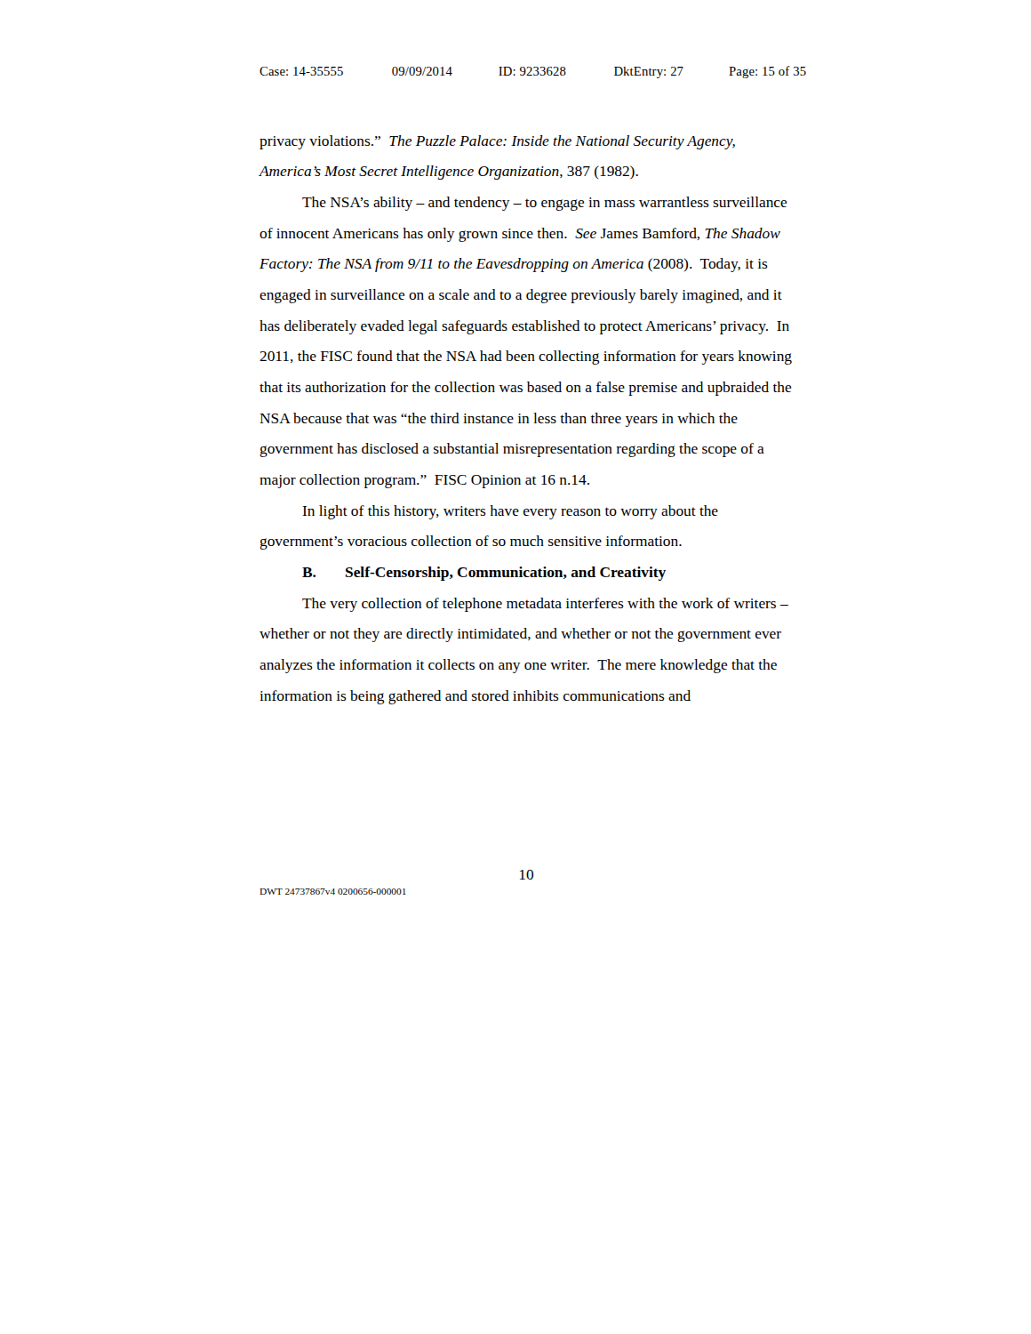Case: 14-3555509/09/2014 ID: 9233628 DktEntry: 27 Page: 15 of 35
privacy violations.” The Puzzle Palace: Inside the National Security Agency, America’s Most Secret Intelligence Organization, 387 (1982).
The NSA’s ability – and tendency – to engage in mass warrantless surveillance of innocent Americans has only grown since then. See James Bamford, The Shadow Factory: The NSA from 9/11 to the Eavesdropping on America (2008). Today, it is engaged in surveillance on a scale and to a degree previously barely imagined, and it has deliberately evaded legal safeguards established to protect Americans’ privacy. In 2011, the FISC found that the NSA had been collecting information for years knowing that its authorization for the collection was based on a false premise and upbraided the NSA because that was “the third instance in less than three years in which the government has disclosed a substantial misrepresentation regarding the scope of a major collection program.” FISC Opinion at 16 n.14.
In light of this history, writers have every reason to worry about the government’s voracious collection of so much sensitive information.
B. Self-Censorship, Communication, and Creativity
The very collection of telephone metadata interferes with the work of writers – whether or not they are directly intimidated, and whether or not the government ever analyzes the information it collects on any one writer. The mere knowledge that the information is being gathered and stored inhibits communications and
10
DWT 24737867v4 0200656-000001